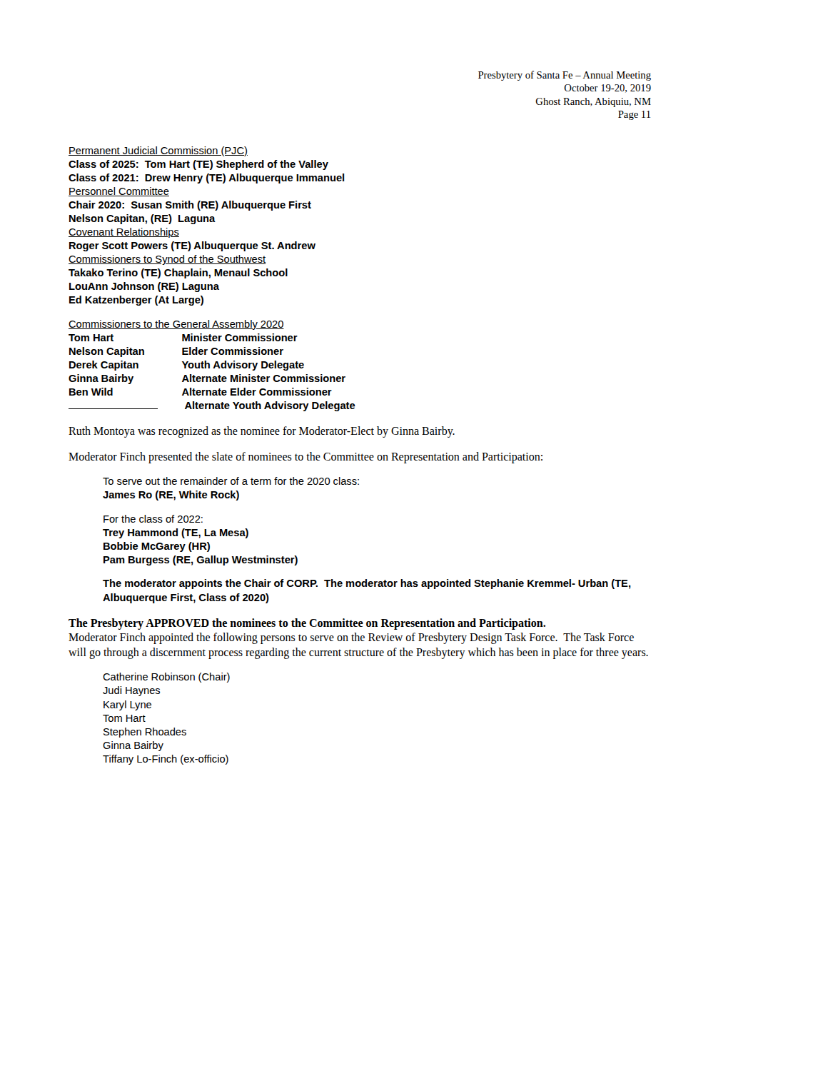Presbytery of Santa Fe – Annual Meeting
October 19-20, 2019
Ghost Ranch, Abiquiu, NM
Page 11
Permanent Judicial Commission (PJC)
Class of 2025: Tom Hart (TE) Shepherd of the Valley
Class of 2021: Drew Henry (TE) Albuquerque Immanuel
Personnel Committee
Chair 2020: Susan Smith (RE) Albuquerque First
Nelson Capitan, (RE) Laguna
Covenant Relationships
Roger Scott Powers (TE) Albuquerque St. Andrew
Commissioners to Synod of the Southwest
Takako Terino (TE) Chaplain, Menaul School
LouAnn Johnson (RE) Laguna
Ed Katzenberger (At Large)
Commissioners to the General Assembly 2020
| Tom Hart | Minister Commissioner |
| Nelson Capitan | Elder Commissioner |
| Derek Capitan | Youth Advisory Delegate |
| Ginna Bairby | Alternate Minister Commissioner |
| Ben Wild | Alternate Elder Commissioner |
| | Alternate Youth Advisory Delegate |
Ruth Montoya was recognized as the nominee for Moderator-Elect by Ginna Bairby.
Moderator Finch presented the slate of nominees to the Committee on Representation and Participation:
To serve out the remainder of a term for the 2020 class:
James Ro (RE, White Rock)
For the class of 2022:
Trey Hammond (TE, La Mesa)
Bobbie McGarey (HR)
Pam Burgess (RE, Gallup Westminster)
The moderator appoints the Chair of CORP. The moderator has appointed Stephanie Kremmel- Urban (TE, Albuquerque First, Class of 2020)
The Presbytery APPROVED the nominees to the Committee on Representation and Participation.
Moderator Finch appointed the following persons to serve on the Review of Presbytery Design Task Force. The Task Force will go through a discernment process regarding the current structure of the Presbytery which has been in place for three years.
Catherine Robinson (Chair)
Judi Haynes
Karyl Lyne
Tom Hart
Stephen Rhoades
Ginna Bairby
Tiffany Lo-Finch (ex-officio)